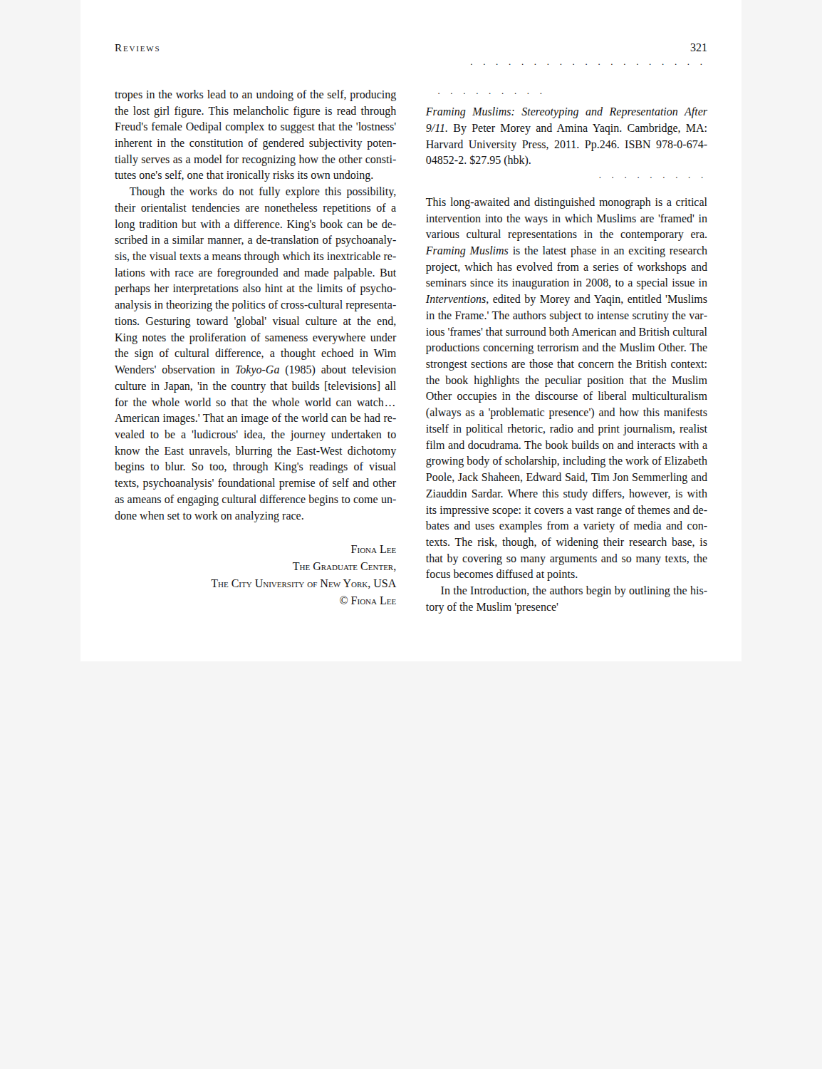Reviews 321
. . . . . . . . . . . . . . . . . . .
tropes in the works lead to an undoing of the self, producing the lost girl figure. This melancholic figure is read through Freud's female Oedipal complex to suggest that the 'lostness' inherent in the constitution of gendered subjectivity potentially serves as a model for recognizing how the other constitutes one's self, one that ironically risks its own undoing.
Though the works do not fully explore this possibility, their orientalist tendencies are nonetheless repetitions of a long tradition but with a difference. King's book can be described in a similar manner, a de-translation of psychoanalysis, the visual texts a means through which its inextricable relations with race are foregrounded and made palpable. But perhaps her interpretations also hint at the limits of psychoanalysis in theorizing the politics of cross-cultural representations. Gesturing toward 'global' visual culture at the end, King notes the proliferation of sameness everywhere under the sign of cultural difference, a thought echoed in Wim Wenders' observation in Tokyo-Ga (1985) about television culture in Japan, 'in the country that builds [televisions] all for the whole world so that the whole world can watch . . . American images.' That an image of the world can be had revealed to be a 'ludicrous' idea, the journey undertaken to know the East unravels, blurring the East-West dichotomy begins to blur. So too, through King's readings of visual texts, psychoanalysis' foundational premise of self and other as ameans of engaging cultural difference begins to come undone when set to work on analyzing race.
Fiona Lee The Graduate Center, The City University of New York, USA © Fiona Lee
. . . . . . . . .
Framing Muslims: Stereotyping and Representation After 9/11. By Peter Morey and Amina Yaqin. Cambridge, MA: Harvard University Press, 2011. Pp.246. ISBN 978-0-674-04852-2. $27.95 (hbk).
. . . . . . . . .
This long-awaited and distinguished monograph is a critical intervention into the ways in which Muslims are 'framed' in various cultural representations in the contemporary era. Framing Muslims is the latest phase in an exciting research project, which has evolved from a series of workshops and seminars since its inauguration in 2008, to a special issue in Interventions, edited by Morey and Yaqin, entitled 'Muslims in the Frame.' The authors subject to intense scrutiny the various 'frames' that surround both American and British cultural productions concerning terrorism and the Muslim Other. The strongest sections are those that concern the British context: the book highlights the peculiar position that the Muslim Other occupies in the discourse of liberal multiculturalism (always as a 'problematic presence') and how this manifests itself in political rhetoric, radio and print journalism, realist film and docudrama. The book builds on and interacts with a growing body of scholarship, including the work of Elizabeth Poole, Jack Shaheen, Edward Said, Tim Jon Semmerling and Ziauddin Sardar. Where this study differs, however, is with its impressive scope: it covers a vast range of themes and debates and uses examples from a variety of media and contexts. The risk, though, of widening their research base, is that by covering so many arguments and so many texts, the focus becomes diffused at points.
In the Introduction, the authors begin by outlining the history of the Muslim 'presence'